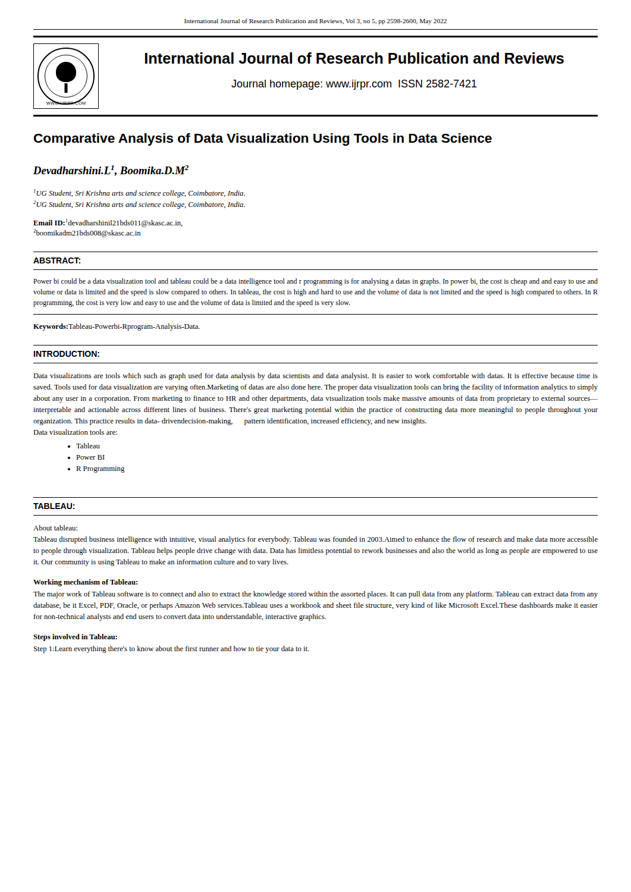International Journal of Research Publication and Reviews, Vol 3, no 5, pp 2598-2600, May 2022
WWW.IJRPR.COM
International Journal of Research Publication and Reviews
Journal homepage: www.ijrpr.com ISSN 2582-7421
Comparative Analysis of Data Visualization Using Tools in Data Science
Devadharshini.L1, Boomika.D.M2
1UG Student, Sri Krishna arts and science college, Coimbatore, India.
2UG Student, Sri Krishna arts and science college, Coimbatore, India.
Email ID:1devadharshinil21bds011@skasc.ac.in,
2boomikadm21bds008@skasc.ac.in
ABSTRACT:
Power bi could be a data visualization tool and tableau could be a data intelligence tool and r programming is for analysing a datas in graphs. In power bi, the cost is cheap and and easy to use and volume or data is limited and the speed is slow compared to others. In tableau, the cost is high and hard to use and the volume of data is not limited and the speed is high compared to others. In R programming, the cost is very low and easy to use and the volume of data is limited and the speed is very slow.
Keywords: Tableau-Powerbi-Rprogram-Analysis-Data.
INTRODUCTION:
Data visualizations are tools which such as graph used for data analysis by data scientists and data analysist. It is easier to work comfortable with datas. It is effective because time is saved. Tools used for data visualization are varying often.Marketing of datas are also done here. The proper data visualization tools can bring the facility of information analytics to simply about any user in a corporation. From marketing to finance to HR and other departments, data visualization tools make massive amounts of data from proprietary to external sources—interpretable and actionable across different lines of business. There's great marketing potential within the practice of constructing data more meaningful to people throughout your organization. This practice results in data- drivendecision-making, pattern identification, increased efficiency, and new insights.
Data visualization tools are:
Tableau
Power BI
R Programming
TABLEAU:
About tableau:
Tableau disrupted business intelligence with intuitive, visual analytics for everybody. Tableau was founded in 2003.Aimed to enhance the flow of research and make data more accessible to people through visualization. Tableau helps people drive change with data. Data has limitless potential to rework businesses and also the world as long as people are empowered to use it. Our community is using Tableau to make an information culture and to vary lives.
Working mechanism of Tableau:
The major work of Tableau software is to connect and also to extract the knowledge stored within the assorted places. It can pull data from any platform. Tableau can extract data from any database, be it Excel, PDF, Oracle, or perhaps Amazon Web services.Tableau uses a workbook and sheet file structure, very kind of like Microsoft Excel.These dashboards make it easier for non-technical analysts and end users to convert data into understandable, interactive graphics.
Steps involved in Tableau:
Step 1:Learn everything there's to know about the first runner and how to tie your data to it.